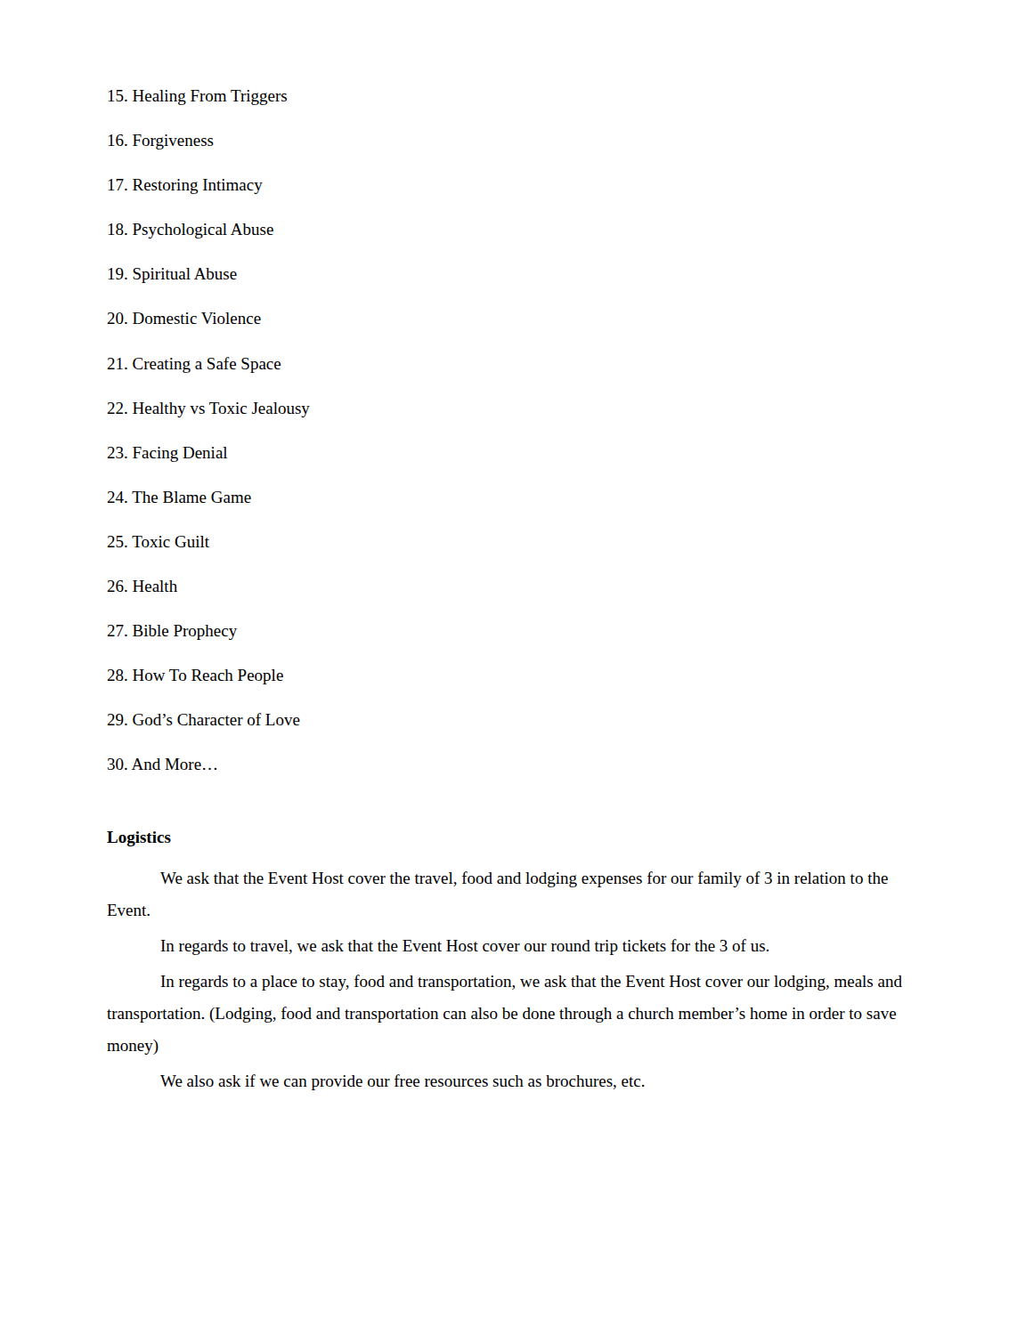Healing From Triggers
Forgiveness
Restoring Intimacy
Psychological Abuse
Spiritual Abuse
Domestic Violence
Creating a Safe Space
Healthy vs Toxic Jealousy
Facing Denial
The Blame Game
Toxic Guilt
Health
Bible Prophecy
How To Reach People
God’s Character of Love
And More…
Logistics
We ask that the Event Host cover the travel, food and lodging expenses for our family of 3 in relation to the Event.
In regards to travel, we ask that the Event Host cover our round trip tickets for the 3 of us.
In regards to a place to stay, food and transportation, we ask that the Event Host cover our lodging, meals and transportation. (Lodging, food and transportation can also be done through a church member’s home in order to save money)
We also ask if we can provide our free resources such as brochures, etc.